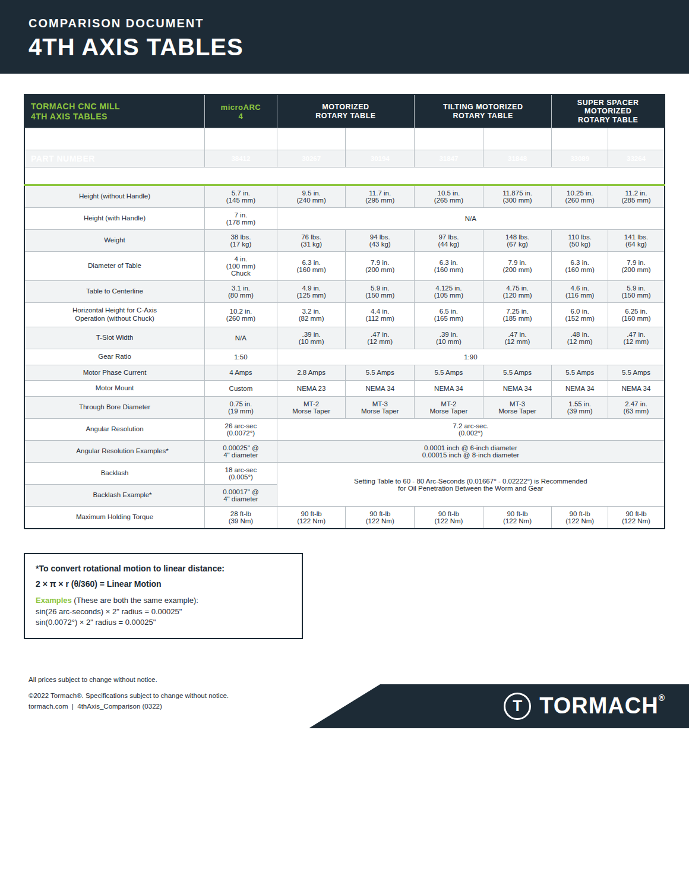COMPARISON DOCUMENT
4TH AXIS TABLES
| TORMACH CNC MILL 4TH AXIS TABLES | microARC 4 | MOTORIZED ROTARY TABLE | TILTING MOTORIZED ROTARY TABLE | SUPER SPACER MOTORIZED ROTARY TABLE |
| --- | --- | --- | --- | --- |
| SIZE | 3.9 in. (100 mm) | 6 in. (152 mm) | 8 in. (203 mm) | 6 in. (152 mm) | 8 in. (203 mm) | 6 in. (152 mm) | 8 in. (203 mm) |
| PART NUMBER | 38412 | 30267 | 30194 | 31847 | 31848 | 33089 | 33264 |
| SPECIFICATIONS |
| Height (without Handle) | 5.7 in. (145 mm) | 9.5 in. (240 mm) | 11.7 in. (295 mm) | 10.5 in. (265 mm) | 11.875 in. (300 mm) | 10.25 in. (260 mm) | 11.2 in. (285 mm) |
| Height (with Handle) | 7 in. (178 mm) | N/A |
| Weight | 38 lbs. (17 kg) | 76 lbs. (31 kg) | 94 lbs. (43 kg) | 97 lbs. (44 kg) | 148 lbs. (67 kg) | 110 lbs. (50 kg) | 141 lbs. (64 kg) |
| Diameter of Table | 4 in. (100 mm) Chuck | 6.3 in. (160 mm) | 7.9 in. (200 mm) | 6.3 in. (160 mm) | 7.9 in. (200 mm) | 6.3 in. (160 mm) | 7.9 in. (200 mm) |
| Table to Centerline | 3.1 in. (80 mm) | 4.9 in. (125 mm) | 5.9 in. (150 mm) | 4.125 in. (105 mm) | 4.75 in. (120 mm) | 4.6 in. (116 mm) | 5.9 in. (150 mm) |
| Horizontal Height for C-Axis Operation (without Chuck) | 10.2 in. (260 mm) | 3.2 in. (82 mm) | 4.4 in. (112 mm) | 6.5 in. (165 mm) | 7.25 in. (185 mm) | 6.0 in. (152 mm) | 6.25 in. (160 mm) |
| T-Slot Width | N/A | .39 in. (10 mm) | .47 in. (12 mm) | .39 in. (10 mm) | .47 in. (12 mm) | .48 in. (12 mm) | .47 in. (12 mm) |
| Gear Ratio | 1:50 | 1:90 |
| Motor Phase Current | 4 Amps | 2.8 Amps | 5.5 Amps | 5.5 Amps | 5.5 Amps | 5.5 Amps | 5.5 Amps |
| Motor Mount | Custom | NEMA 23 | NEMA 34 | NEMA 34 | NEMA 34 | NEMA 34 | NEMA 34 |
| Through Bore Diameter | 0.75 in. (19 mm) | MT-2 Morse Taper | MT-3 Morse Taper | MT-2 Morse Taper | MT-3 Morse Taper | 1.55 in. (39 mm) | 2.47 in. (63 mm) |
| Angular Resolution | 26 arc-sec (0.0072°) | 7.2 arc-sec. (0.002°) |
| Angular Resolution Examples* | 0.00025" @ 4" diameter | 0.0001 inch @ 6-inch diameter 0.00015 inch @ 8-inch diameter |
| Backlash | 18 arc-sec (0.005°) | Setting Table to 60 - 80 Arc-Seconds (0.01667° - 0.02222°) is Recommended for Oil Penetration Between the Worm and Gear |
| Backlash Example* | 0.00017" @ 4" diameter |
| Maximum Holding Torque | 28 ft-lb (39 Nm) | 90 ft-lb (122 Nm) | 90 ft-lb (122 Nm) | 90 ft-lb (122 Nm) | 90 ft-lb (122 Nm) | 90 ft-lb (122 Nm) | 90 ft-lb (122 Nm) |
*To convert rotational motion to linear distance:
2 × π × r (θ/360) = Linear Motion
Examples (These are both the same example):
sin(26 arc-seconds) × 2" radius = 0.00025"
sin(0.0072°) × 2" radius = 0.00025"
All prices subject to change without notice.
©2022 Tormach®. Specifications subject to change without notice.
tormach.com | 4thAxis_Comparison (0322)
T
TORMACH®